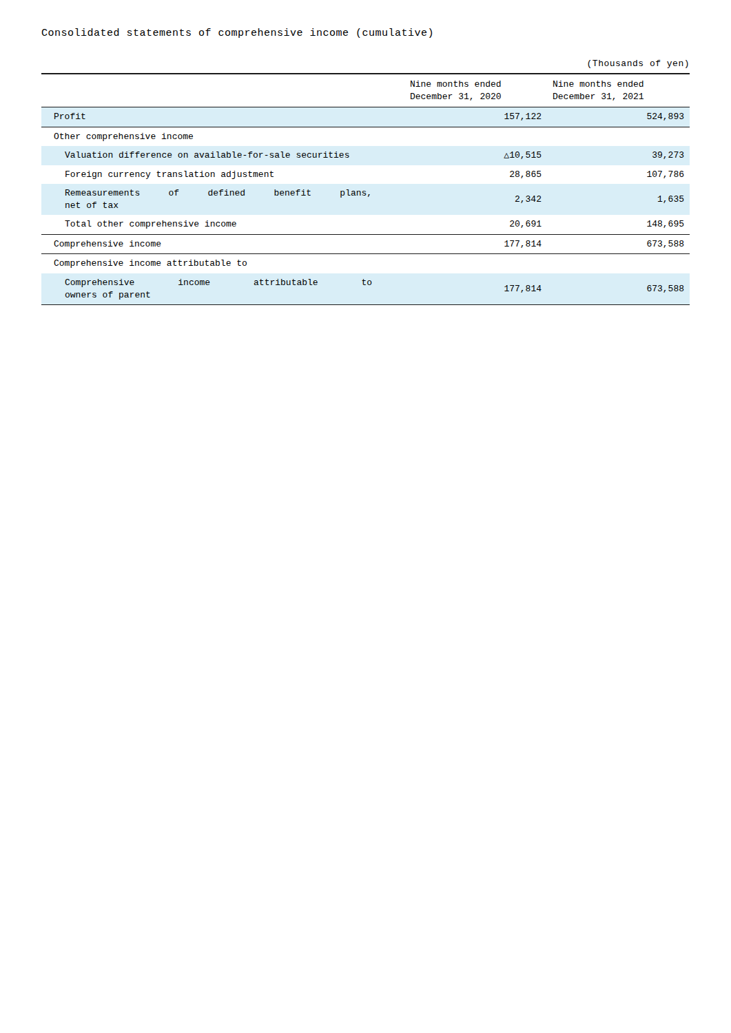Consolidated statements of comprehensive income (cumulative)
(Thousands of yen)
| | Nine months ended December 31, 2020 | Nine months ended December 31, 2021 |
| --- | --- | --- |
| Profit | 157,122 | 524,893 |
| Other comprehensive income | | |
| Valuation difference on available-for-sale securities | △ 10,515 | 39,273 |
| Foreign currency translation adjustment | 28,865 | 107,786 |
| Remeasurements of defined benefit plans, net of tax | 2,342 | 1,635 |
| Total other comprehensive income | 20,691 | 148,695 |
| Comprehensive income | 177,814 | 673,588 |
| Comprehensive income attributable to | | |
| Comprehensive income attributable to owners of parent | 177,814 | 673,588 |